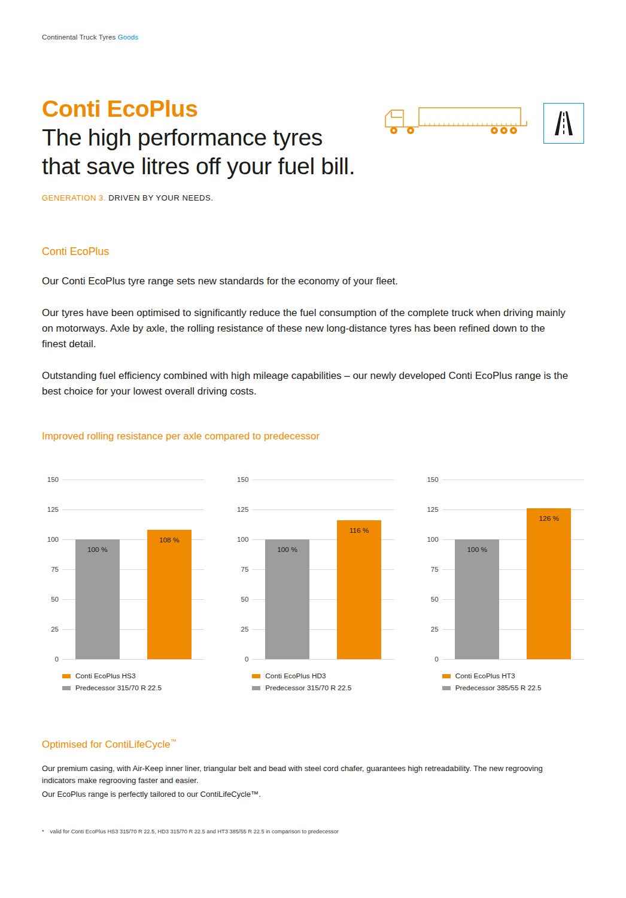Continental Truck Tyres Goods
Conti EcoPlus The high performance tyres
that save litres off your fuel bill.
GENERATION 3. DRIVEN BY YOUR NEEDS.
Conti EcoPlus
Our Conti EcoPlus tyre range sets new standards for the economy of your fleet.
Our tyres have been optimised to significantly reduce the fuel consumption of the complete truck when driving mainly on motorways. Axle by axle, the rolling resistance of these new long-distance tyres has been refined down to the finest detail.
Outstanding fuel efficiency combined with high mileage capabilities – our newly developed Conti EcoPlus range is the best choice for your lowest overall driving costs.
Improved rolling resistance per axle compared to predecessor
150
125
100
75
50
25
0
100 %
108 %
Conti EcoPlus HS3
Predecessor 315/70 R 22.5
150
125
100
75
50
25
0
100 %
116 %
Conti EcoPlus HD3
Predecessor 315/70 R 22.5
150
125
100
75
50
25
0
100 %
126 %
Conti EcoPlus HT3
Predecessor 385/55 R 22.5
Optimised for ContiLifeCycle™
Our premium casing, with Air-Keep inner liner, triangular belt and bead with steel cord chafer, guarantees high retreadability. The new regrooving indicators make regrooving faster and easier.
Our EcoPlus range is perfectly tailored to our ContiLifeCycle™.
*valid for Conti EcoPlus HS3 315/70 R 22.5, HD3 315/70 R 22.5 and HT3 385/55 R 22.5 in comparison to predecessor